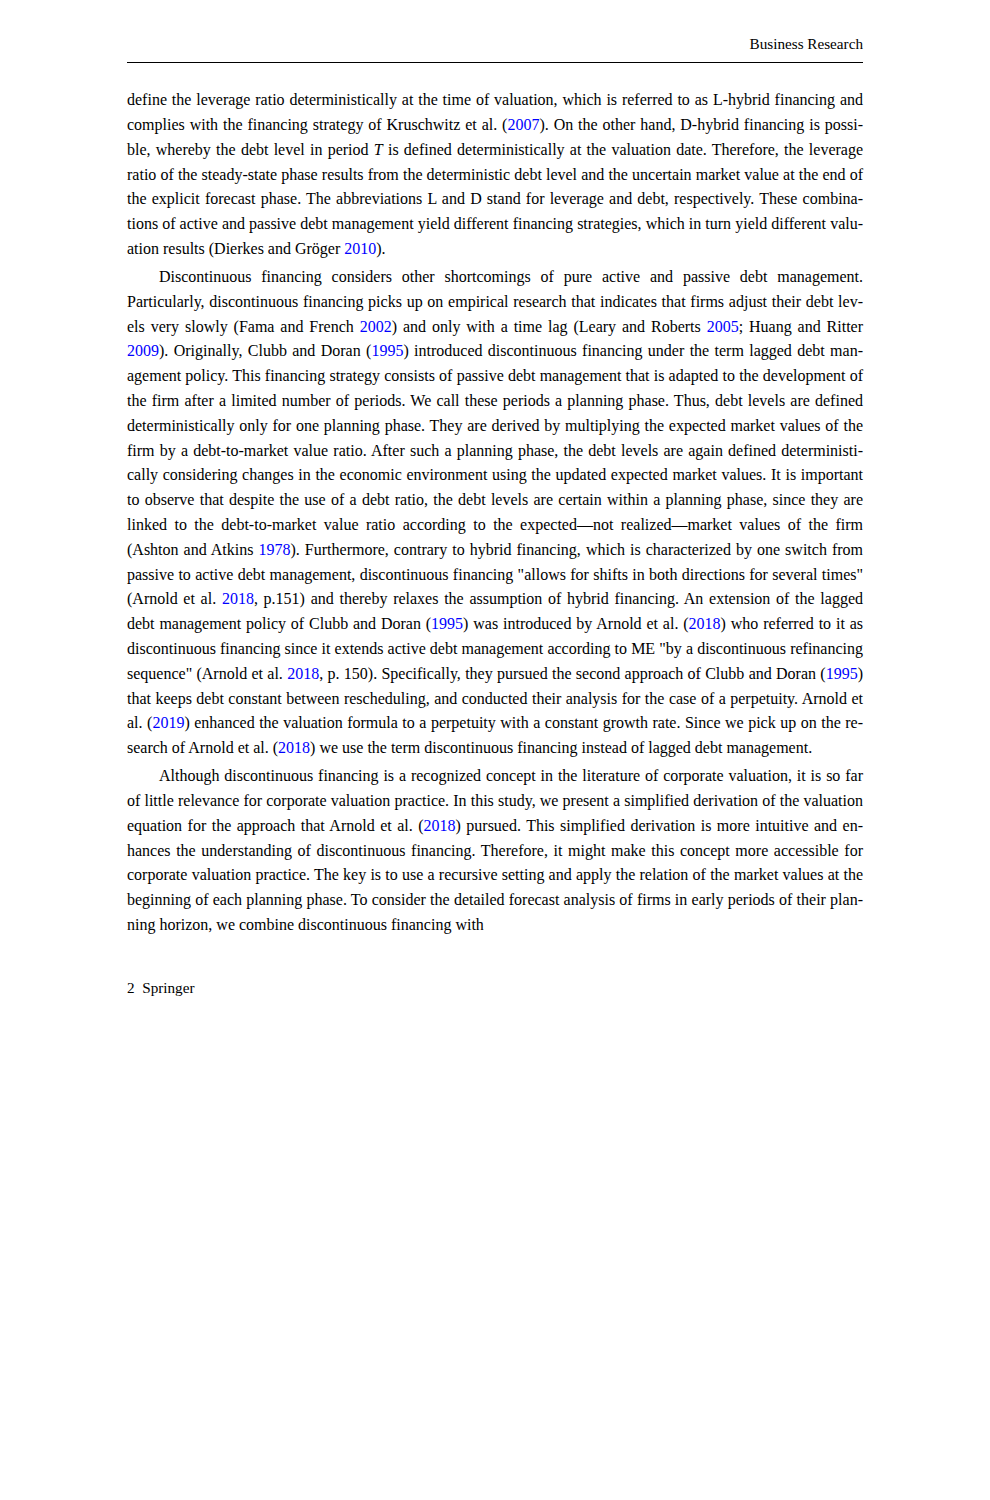Business Research
define the leverage ratio deterministically at the time of valuation, which is referred to as L-hybrid financing and complies with the financing strategy of Kruschwitz et al. (2007). On the other hand, D-hybrid financing is possible, whereby the debt level in period T is defined deterministically at the valuation date. Therefore, the leverage ratio of the steady-state phase results from the deterministic debt level and the uncertain market value at the end of the explicit forecast phase. The abbreviations L and D stand for leverage and debt, respectively. These combinations of active and passive debt management yield different financing strategies, which in turn yield different valuation results (Dierkes and Gröger 2010).
Discontinuous financing considers other shortcomings of pure active and passive debt management. Particularly, discontinuous financing picks up on empirical research that indicates that firms adjust their debt levels very slowly (Fama and French 2002) and only with a time lag (Leary and Roberts 2005; Huang and Ritter 2009). Originally, Clubb and Doran (1995) introduced discontinuous financing under the term lagged debt management policy. This financing strategy consists of passive debt management that is adapted to the development of the firm after a limited number of periods. We call these periods a planning phase. Thus, debt levels are defined deterministically only for one planning phase. They are derived by multiplying the expected market values of the firm by a debt-to-market value ratio. After such a planning phase, the debt levels are again defined deterministically considering changes in the economic environment using the updated expected market values. It is important to observe that despite the use of a debt ratio, the debt levels are certain within a planning phase, since they are linked to the debt-to-market value ratio according to the expected—not realized—market values of the firm (Ashton and Atkins 1978). Furthermore, contrary to hybrid financing, which is characterized by one switch from passive to active debt management, discontinuous financing "allows for shifts in both directions for several times" (Arnold et al. 2018, p.151) and thereby relaxes the assumption of hybrid financing. An extension of the lagged debt management policy of Clubb and Doran (1995) was introduced by Arnold et al. (2018) who referred to it as discontinuous financing since it extends active debt management according to ME "by a discontinuous refinancing sequence" (Arnold et al. 2018, p. 150). Specifically, they pursued the second approach of Clubb and Doran (1995) that keeps debt constant between rescheduling, and conducted their analysis for the case of a perpetuity. Arnold et al. (2019) enhanced the valuation formula to a perpetuity with a constant growth rate. Since we pick up on the research of Arnold et al. (2018) we use the term discontinuous financing instead of lagged debt management.
Although discontinuous financing is a recognized concept in the literature of corporate valuation, it is so far of little relevance for corporate valuation practice. In this study, we present a simplified derivation of the valuation equation for the approach that Arnold et al. (2018) pursued. This simplified derivation is more intuitive and enhances the understanding of discontinuous financing. Therefore, it might make this concept more accessible for corporate valuation practice. The key is to use a recursive setting and apply the relation of the market values at the beginning of each planning phase. To consider the detailed forecast analysis of firms in early periods of their planning horizon, we combine discontinuous financing with
2 Springer